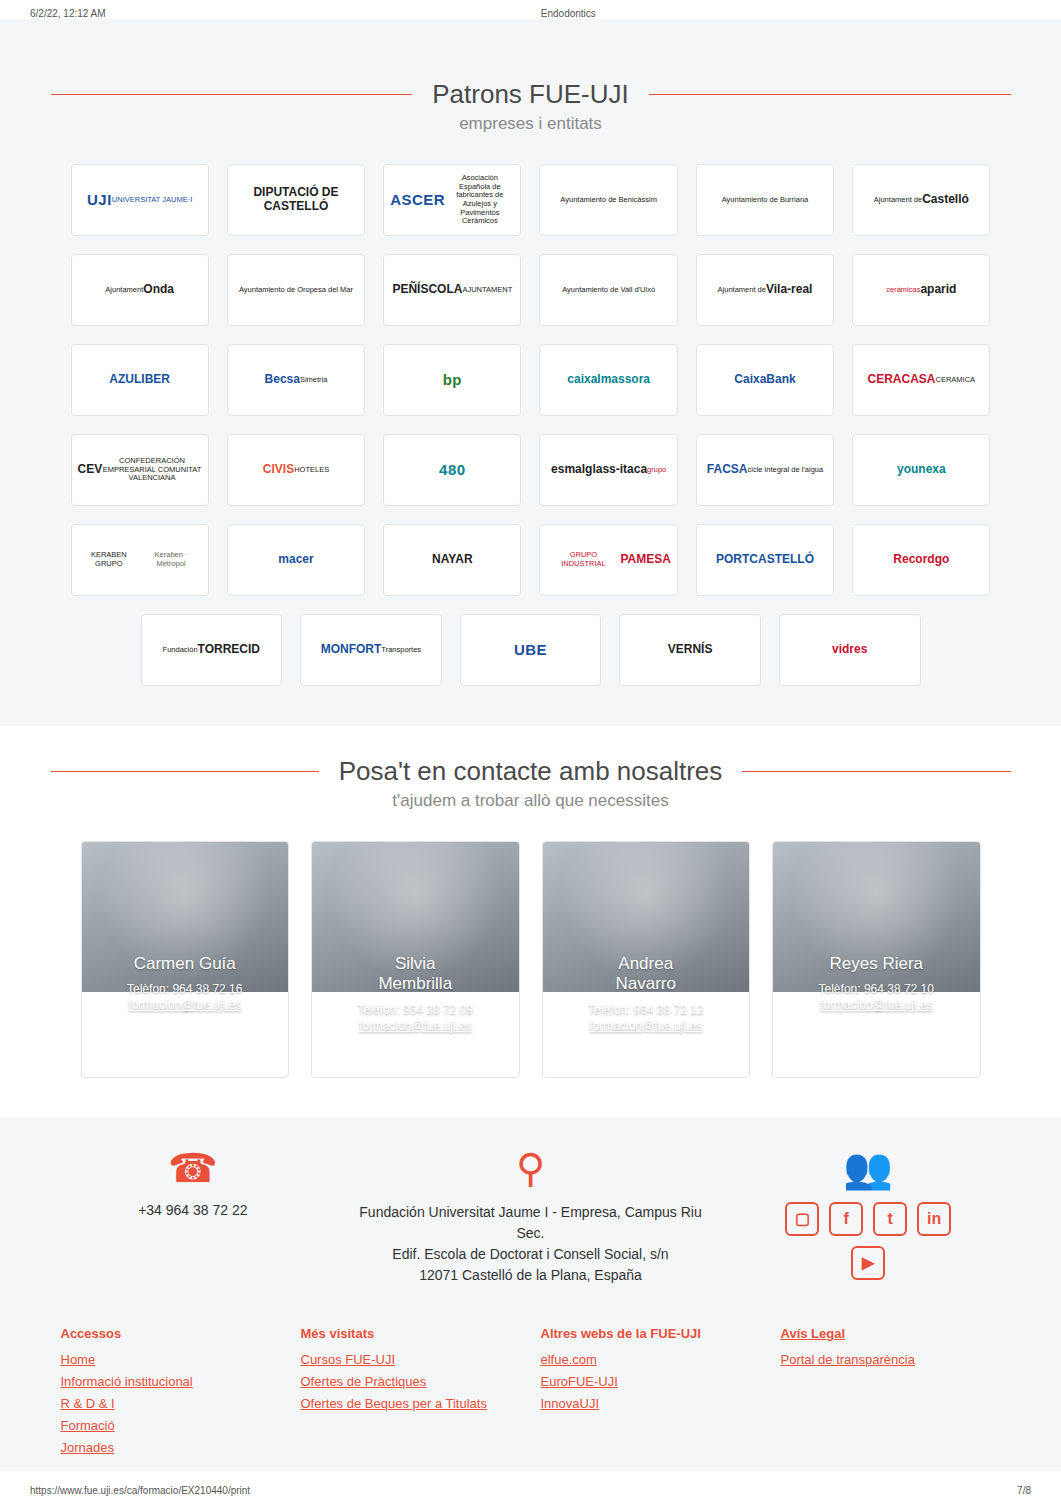6/2/22, 12:12 AM
Endodontics
Patrons FUE-UJI
empreses i entitats
UJI UNIVERSITAT JAUME·I
DIPUTACIÓ DE CASTELLÓ
ASCER Asociación Española de fabricantes de Azulejos y Pavimentos Cerámicos
Ayuntamiento de Benicàssim
Ayuntamiento de Burriana
Ajuntament de Castelló
Ajuntament Onda
Ayuntamiento de Oropesa del Mar
PEÑÍSCOLA AJUNTAMENT
Ayuntamiento de Vall d'Uixó
Ajuntament de Vila-real
cerámicas aparid
AZULIBER
Becsa Simetria
bp
caixalmassora
CaixaBank
CERACASA CERAMICA
CEV CONFEDERACIÓN EMPRESARIAL COMUNITAT VALENCIANA
CIVIS HOTELES
480
esmalglass-itaca grupo
FACSA cicle integral de l'aigua
younexa
KERABEN GRUPO Keraben · Metropol
macer
NAYAR
GRUPO INDUSTRIAL PAMESA
PORTCASTELLÓ
Recordgo
Fundación TORRECID
MONFORT Transportes
UBE
VERNÍS
vidres
Posa't en contacte amb nosaltres
t'ajudem a trobar allò que necessites
Carmen Guía
Telèfon: 964 38 72 16
formacion@fue.uji.es
Silvia
Membrilla
Telèfon: 964 38 72 09
formacion@fue.uji.es
Andrea
Navarro
Telèfon: 964 38 72 12
formacion@fue.uji.es
Reyes Riera
Telèfon: 964 38 72 10
formacion@fue.uji.es
☎
+34 964 38 72 22
⚲
Fundación Universitat Jaume I - Empresa, Campus Riu Sec.
Edif. Escola de Doctorat i Consell Social, s/n
12071 Castelló de la Plana, España
👥
▢ f t in ▶
Accessos
Home
Informació institucional
R & D & I
Formació
Jornades
Més visitats
Cursos FUE-UJI
Ofertes de Pràctiques
Ofertes de Beques per a Titulats
Altres webs de la FUE-UJI
elfue.com
EuroFUE-UJI
InnovaUJI
Avís Legal
Portal de transparència
https://www.fue.uji.es/ca/formacio/EX210440/print
7/8